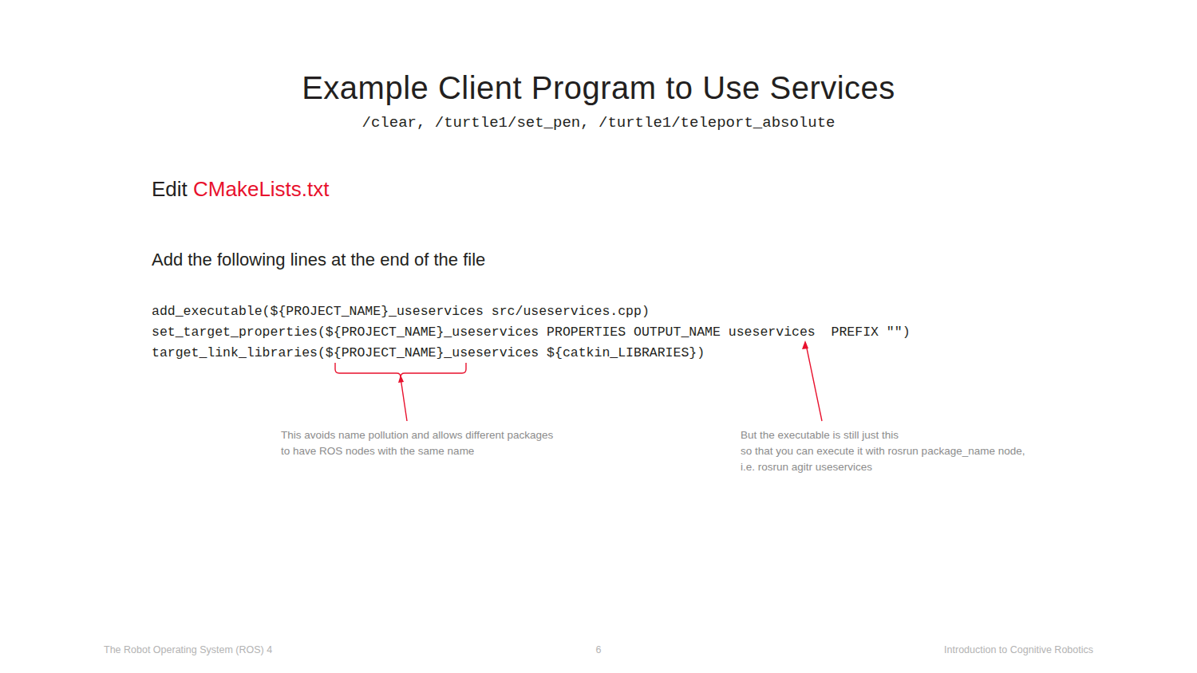Example Client Program to Use Services
/clear, /turtle1/set_pen, /turtle1/teleport_absolute
Edit CMakeLists.txt
Add the following lines at the end of the file
add_executable(${PROJECT_NAME}_useservices src/useservices.cpp) set_target_properties(${PROJECT_NAME}_useservices PROPERTIES OUTPUT_NAME useservices PREFIX "") target_link_libraries(${PROJECT_NAME}_useservices ${catkin_LIBRARIES})
This avoids name pollution and allows different packages
to have ROS nodes with the same name
But the executable is still just this
so that you can execute it with rosrun package_name node,
i.e. rosrun agitr useservices
The Robot Operating System (ROS) 4 6 Introduction to Cognitive Robotics